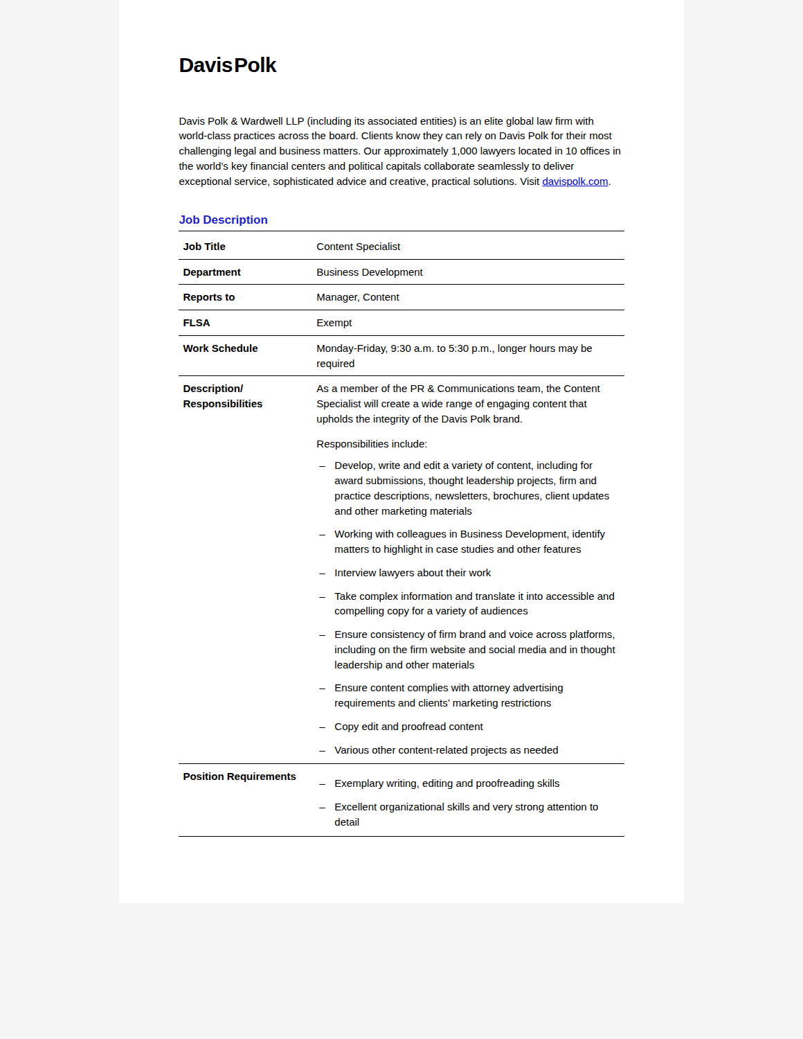Davis Polk
Davis Polk & Wardwell LLP (including its associated entities) is an elite global law firm with world-class practices across the board. Clients know they can rely on Davis Polk for their most challenging legal and business matters. Our approximately 1,000 lawyers located in 10 offices in the world’s key financial centers and political capitals collaborate seamlessly to deliver exceptional service, sophisticated advice and creative, practical solutions. Visit davispolk.com.
Job Description
| Job Title | Content Specialist |
| Department | Business Development |
| Reports to | Manager, Content |
| FLSA | Exempt |
| Work Schedule | Monday-Friday, 9:30 a.m. to 5:30 p.m., longer hours may be required |
| Description/ Responsibilities | As a member of the PR & Communications team, the Content Specialist will create a wide range of engaging content that upholds the integrity of the Davis Polk brand. Responsibilities include: Develop, write and edit a variety of content, including for award submissions, thought leadership projects, firm and practice descriptions, newsletters, brochures, client updates and other marketing materials Working with colleagues in Business Development, identify matters to highlight in case studies and other features Interview lawyers about their work Take complex information and translate it into accessible and compelling copy for a variety of audiences Ensure consistency of firm brand and voice across platforms, including on the firm website and social media and in thought leadership and other materials Ensure content complies with attorney advertising requirements and clients’ marketing restrictions Copy edit and proofread content Various other content-related projects as needed |
| Position Requirements | Exemplary writing, editing and proofreading skills Excellent organizational skills and very strong attention to detail |